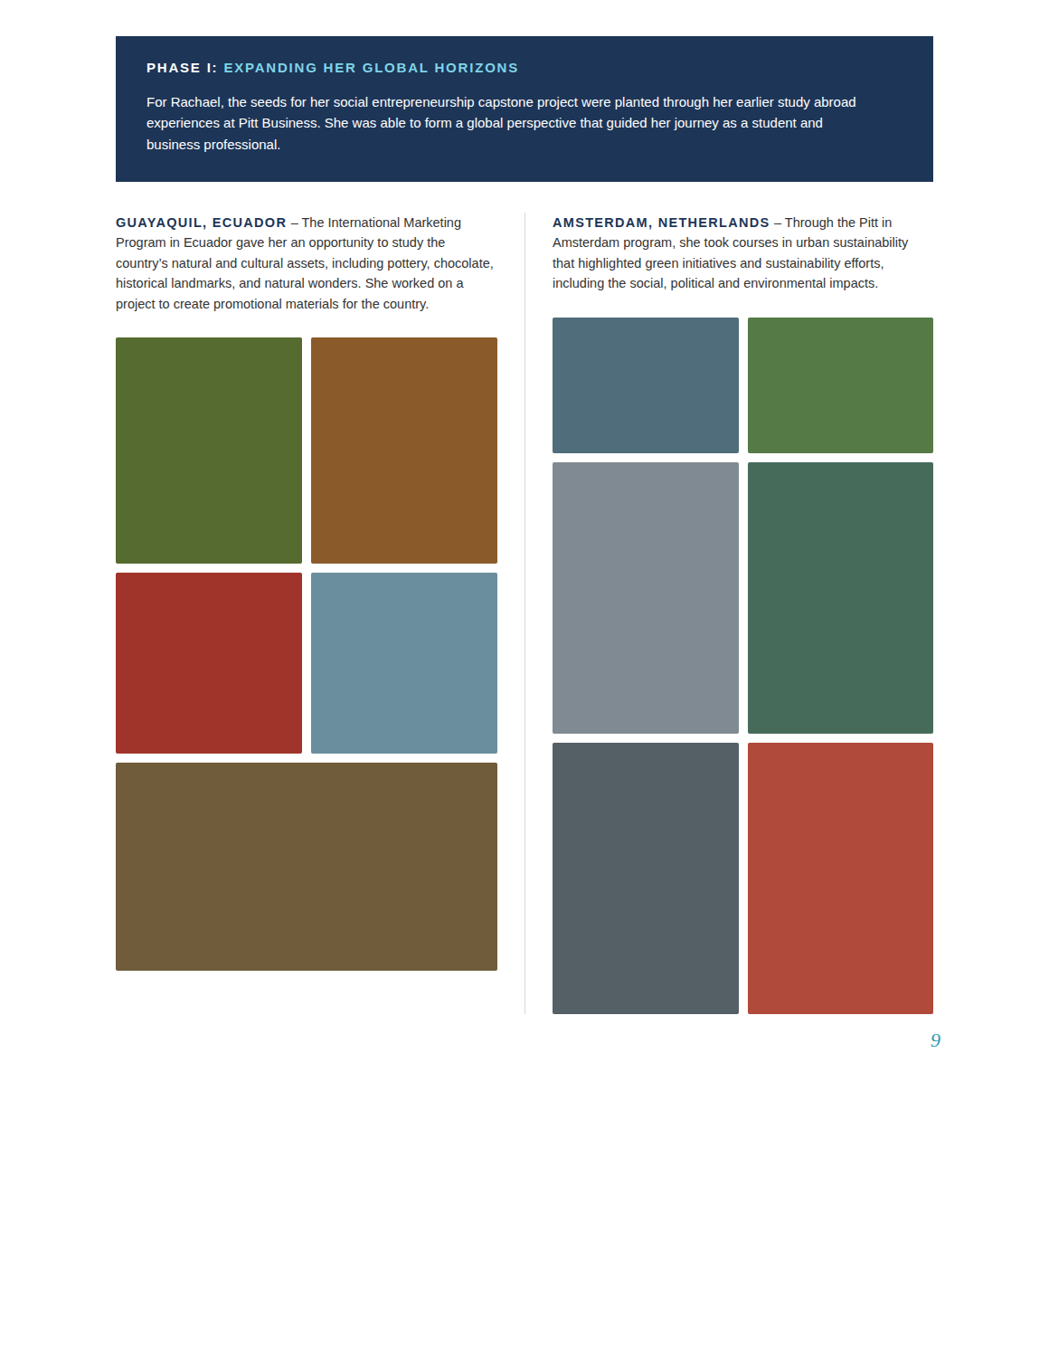Phase I: Expanding Her Global Horizons
For Rachael, the seeds for her social entrepreneurship capstone project were planted through her earlier study abroad experiences at Pitt Business. She was able to form a global perspective that guided her journey as a student and business professional.
Guayaquil, Ecuador
– The International Marketing Program in Ecuador gave her an opportunity to study the country’s natural and cultural assets, including pottery, chocolate, historical landmarks, and natural wonders. She worked on a project to create promotional materials for the country.
Amsterdam, Netherlands
– Through the Pitt in Amsterdam program, she took courses in urban sustainability that highlighted green initiatives and sustainability efforts, including the social, political and environmental impacts.
9